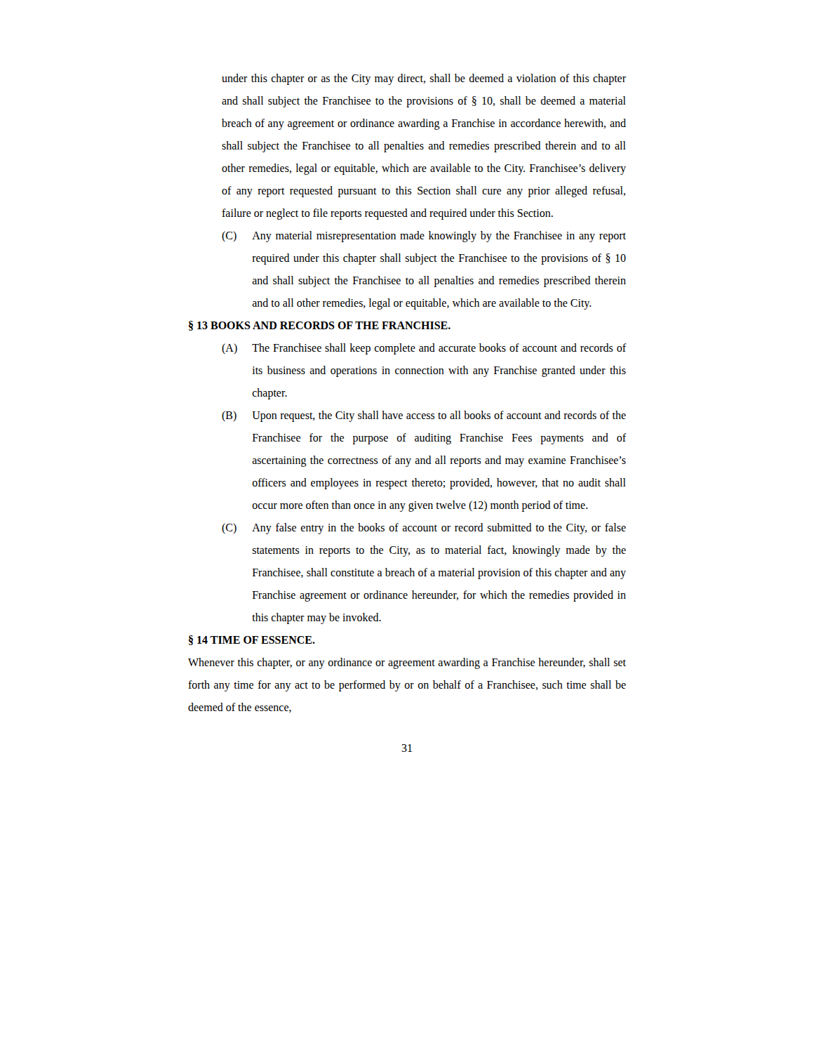under this chapter or as the City may direct, shall be deemed a violation of this chapter and shall subject the Franchisee to the provisions of § 10, shall be deemed a material breach of any agreement or ordinance awarding a Franchise in accordance herewith, and shall subject the Franchisee to all penalties and remedies prescribed therein and to all other remedies, legal or equitable, which are available to the City. Franchisee’s delivery of any report requested pursuant to this Section shall cure any prior alleged refusal, failure or neglect to file reports requested and required under this Section.
(C) Any material misrepresentation made knowingly by the Franchisee in any report required under this chapter shall subject the Franchisee to the provisions of § 10 and shall subject the Franchisee to all penalties and remedies prescribed therein and to all other remedies, legal or equitable, which are available to the City.
§ 13 BOOKS AND RECORDS OF THE FRANCHISE.
(A) The Franchisee shall keep complete and accurate books of account and records of its business and operations in connection with any Franchise granted under this chapter.
(B) Upon request, the City shall have access to all books of account and records of the Franchisee for the purpose of auditing Franchise Fees payments and of ascertaining the correctness of any and all reports and may examine Franchisee’s officers and employees in respect thereto; provided, however, that no audit shall occur more often than once in any given twelve (12) month period of time.
(C) Any false entry in the books of account or record submitted to the City, or false statements in reports to the City, as to material fact, knowingly made by the Franchisee, shall constitute a breach of a material provision of this chapter and any Franchise agreement or ordinance hereunder, for which the remedies provided in this chapter may be invoked.
§ 14 TIME OF ESSENCE.
Whenever this chapter, or any ordinance or agreement awarding a Franchise hereunder, shall set forth any time for any act to be performed by or on behalf of a Franchisee, such time shall be deemed of the essence,
31